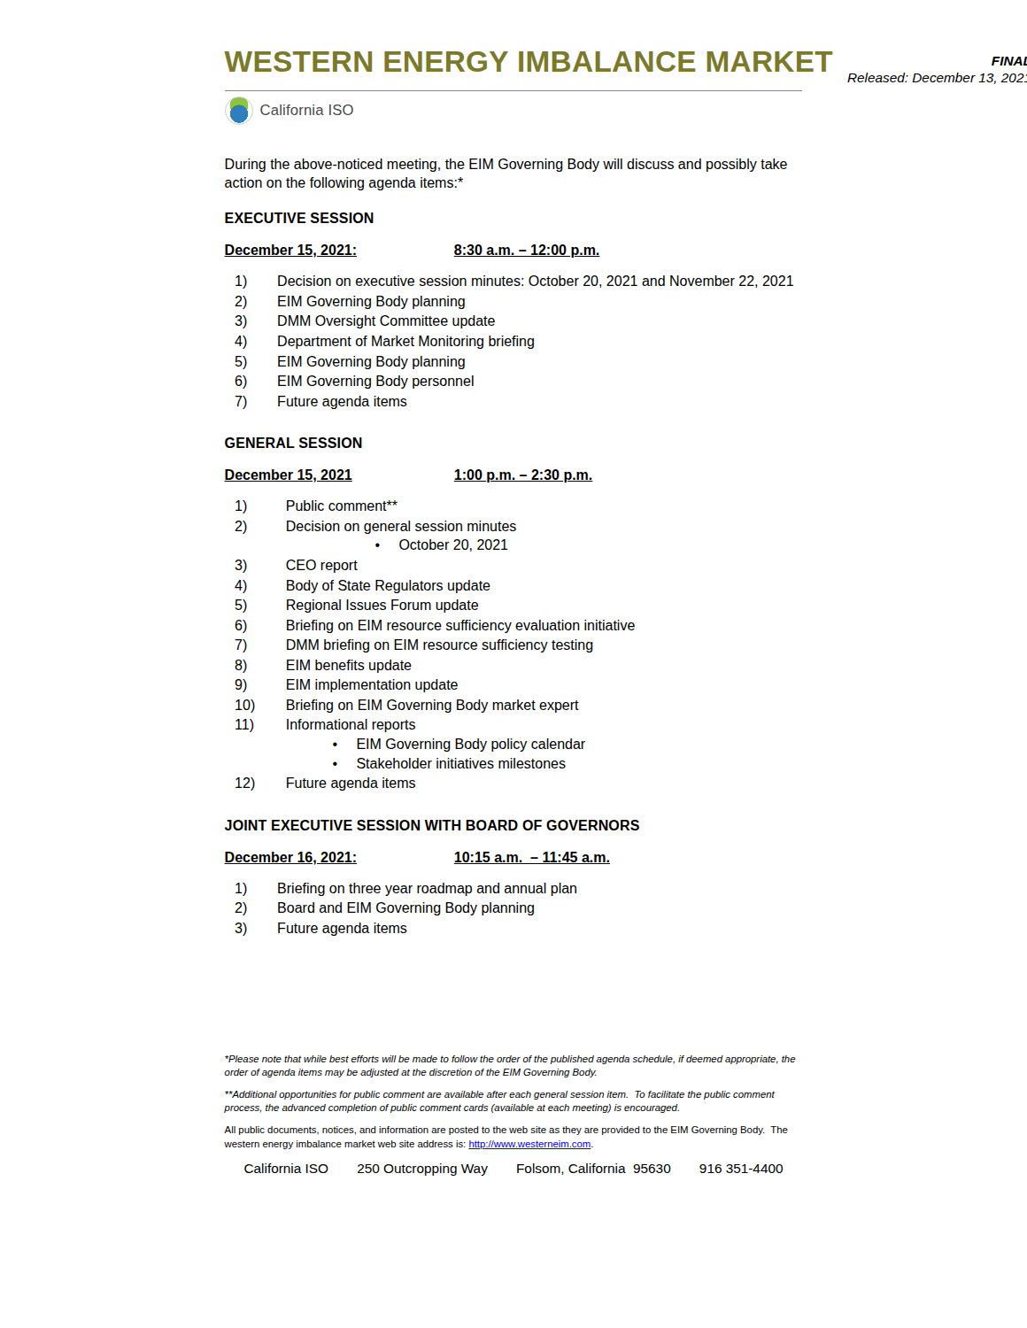WESTERN ENERGY IMBALANCE MARKET
FINAL Released: December 13, 2021
California ISO
During the above-noticed meeting, the EIM Governing Body will discuss and possibly take action on the following agenda items:*
EXECUTIVE SESSION
December 15, 2021: 8:30 a.m. – 12:00 p.m.
Decision on executive session minutes: October 20, 2021 and November 22, 2021
EIM Governing Body planning
DMM Oversight Committee update
Department of Market Monitoring briefing
EIM Governing Body planning
EIM Governing Body personnel
Future agenda items
GENERAL SESSION
December 15, 20211:00 p.m. – 2:30 p.m.
Public comment**
Decision on general session minutes
October 20, 2021
CEO report
Body of State Regulators update
Regional Issues Forum update
Briefing on EIM resource sufficiency evaluation initiative
DMM briefing on EIM resource sufficiency testing
EIM benefits update
EIM implementation update
Briefing on EIM Governing Body market expert
Informational reports
EIM Governing Body policy calendar
Stakeholder initiatives milestones
Future agenda items
JOINT EXECUTIVE SESSION WITH BOARD OF GOVERNORS
December 16, 2021: 10:15 a.m. – 11:45 a.m.
Briefing on three year roadmap and annual plan
Board and EIM Governing Body planning
Future agenda items
*Please note that while best efforts will be made to follow the order of the published agenda schedule, if deemed appropriate, the order of agenda items may be adjusted at the discretion of the EIM Governing Body.
**Additional opportunities for public comment are available after each general session item. To facilitate the public comment process, the advanced completion of public comment cards (available at each meeting) is encouraged.
All public documents, notices, and information are posted to the web site as they are provided to the EIM Governing Body. The western energy imbalance market web site address is: http://www.westerneim.com.
California ISO 250 Outcropping Way Folsom, California 95630 916 351-4400